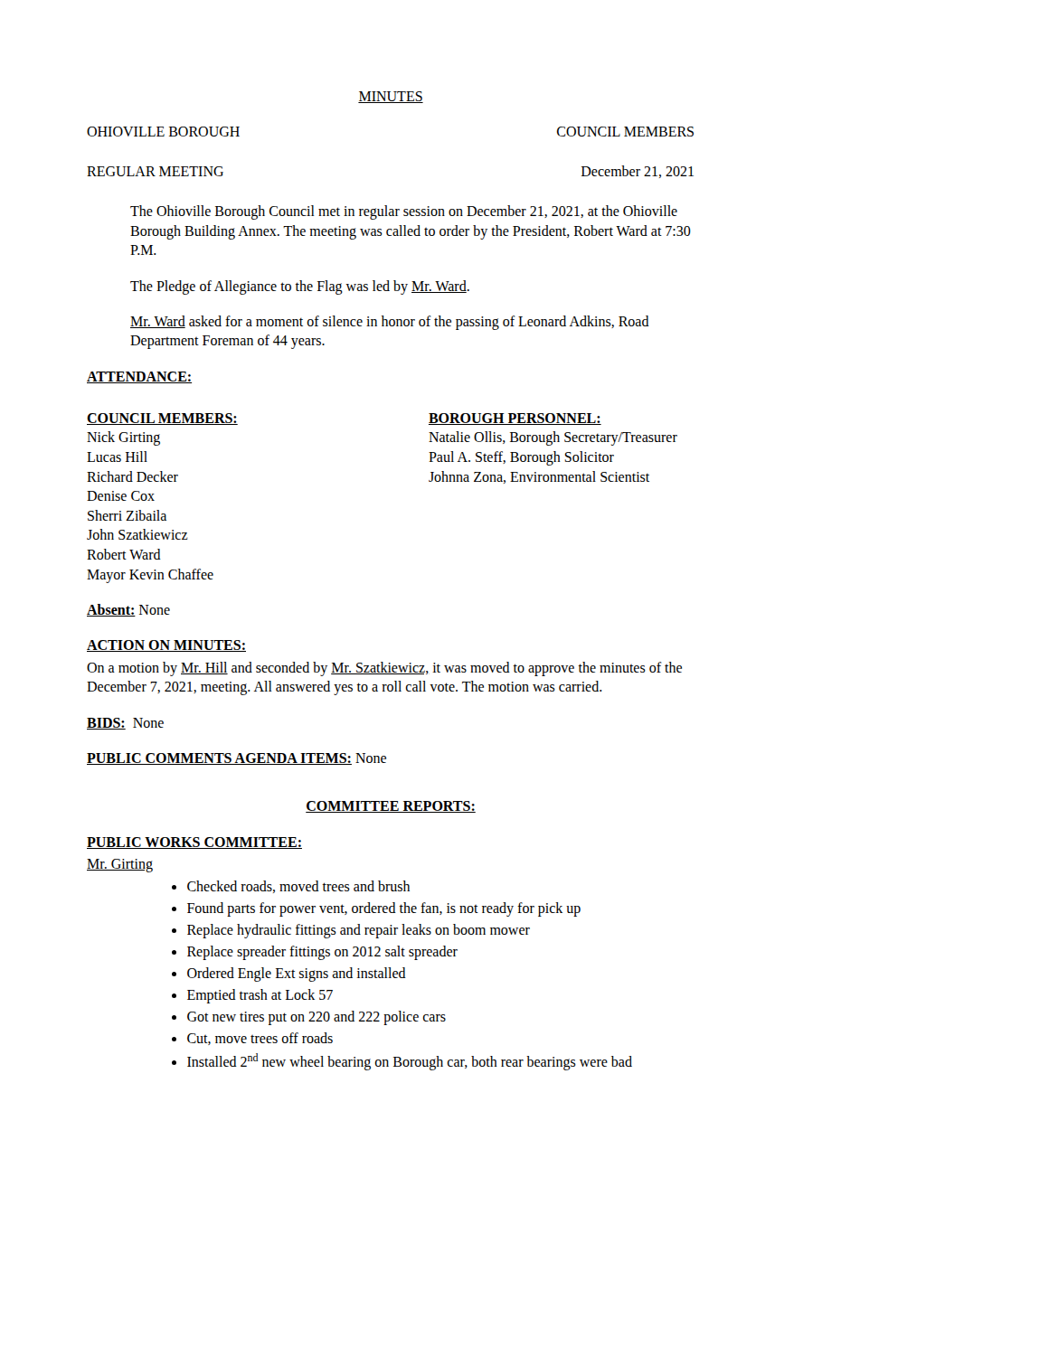MINUTES
OHIOVILLE BOROUGH COUNCIL MEMBERS
REGULAR MEETING December 21, 2021
The Ohioville Borough Council met in regular session on December 21, 2021, at the Ohioville Borough Building Annex. The meeting was called to order by the President, Robert Ward at 7:30 P.M.
The Pledge of Allegiance to the Flag was led by Mr. Ward.
Mr. Ward asked for a moment of silence in honor of the passing of Leonard Adkins, Road Department Foreman of 44 years.
ATTENDANCE:
COUNCIL MEMBERS:
Nick Girting
Lucas Hill
Richard Decker
Denise Cox
Sherri Zibaila
John Szatkiewicz
Robert Ward
Mayor Kevin Chaffee
BOROUGH PERSONNEL:
Natalie Ollis, Borough Secretary/Treasurer
Paul A. Steff, Borough Solicitor
Johnna Zona, Environmental Scientist
Absent: None
ACTION ON MINUTES:
On a motion by Mr. Hill and seconded by Mr. Szatkiewicz, it was moved to approve the minutes of the December 7, 2021, meeting. All answered yes to a roll call vote. The motion was carried.
BIDS: None
PUBLIC COMMENTS AGENDA ITEMS: None
COMMITTEE REPORTS:
PUBLIC WORKS COMMITTEE:
Mr. Girting
Checked roads, moved trees and brush
Found parts for power vent, ordered the fan, is not ready for pick up
Replace hydraulic fittings and repair leaks on boom mower
Replace spreader fittings on 2012 salt spreader
Ordered Engle Ext signs and installed
Emptied trash at Lock 57
Got new tires put on 220 and 222 police cars
Cut, move trees off roads
Installed 2nd new wheel bearing on Borough car, both rear bearings were bad